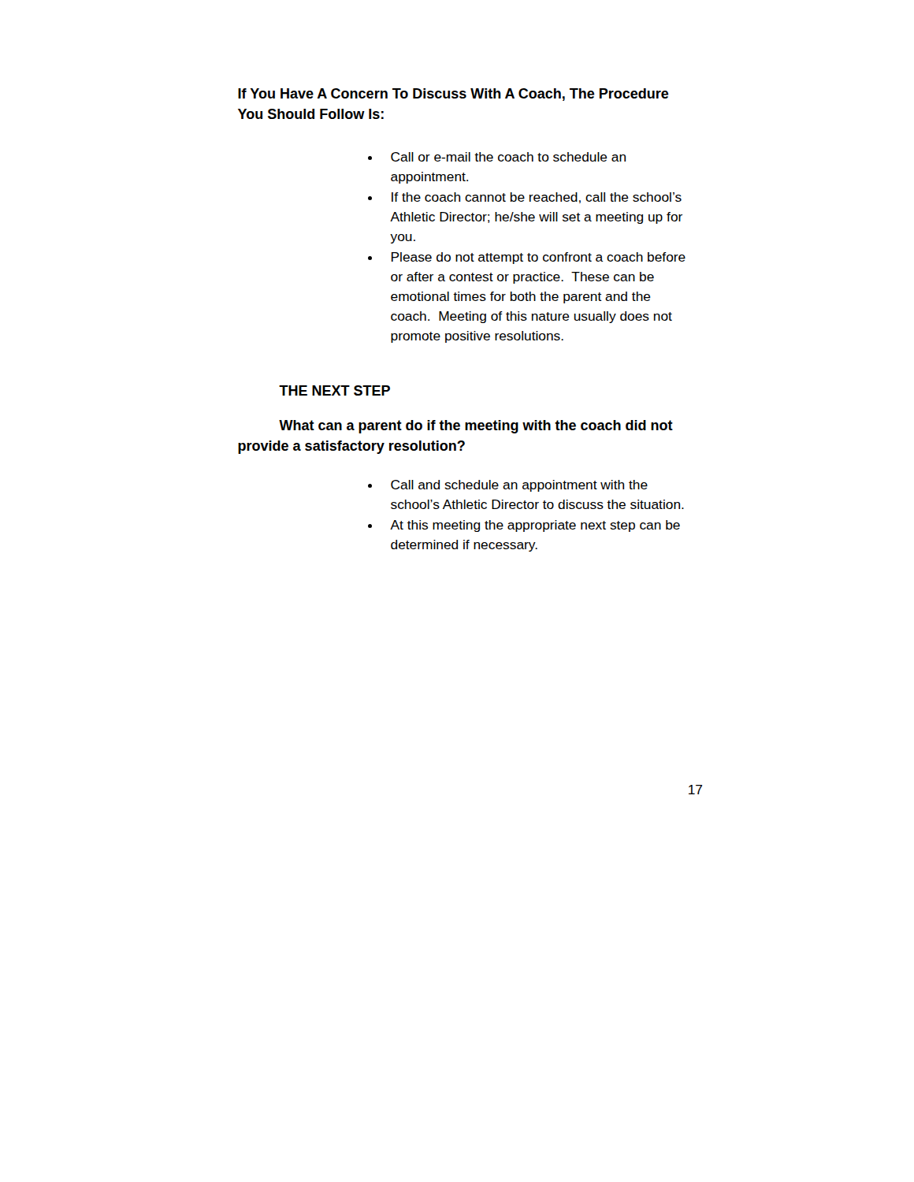If You Have A Concern To Discuss With A Coach, The Procedure You Should Follow Is:
Call or e-mail the coach to schedule an appointment.
If the coach cannot be reached, call the school’s Athletic Director; he/she will set a meeting up for you.
Please do not attempt to confront a coach before or after a contest or practice. These can be emotional times for both the parent and the coach. Meeting of this nature usually does not promote positive resolutions.
THE NEXT STEP
What can a parent do if the meeting with the coach did not provide a satisfactory resolution?
Call and schedule an appointment with the school’s Athletic Director to discuss the situation.
At this meeting the appropriate next step can be determined if necessary.
17